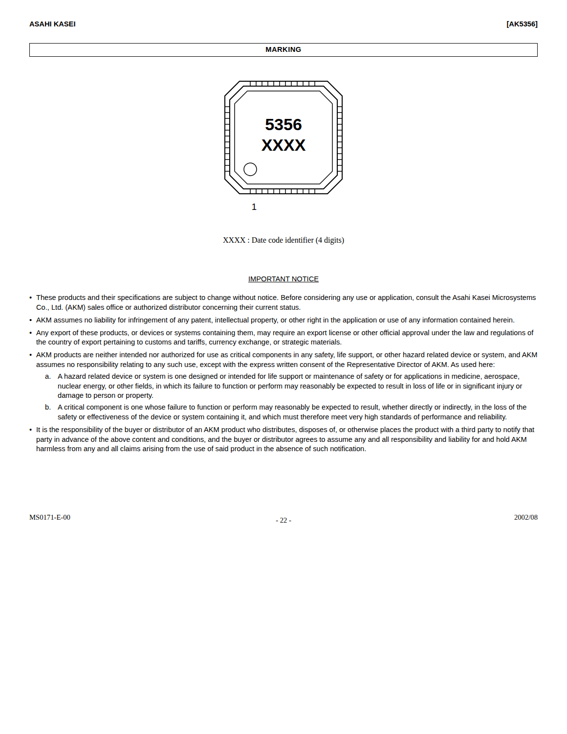ASAHI KASEI [AK5356]
MARKING
5356 XXXX
1
XXXX : Date code identifier (4 digits)
IMPORTANT NOTICE
These products and their specifications are subject to change without notice. Before considering any use or application, consult the Asahi Kasei Microsystems Co., Ltd. (AKM) sales office or authorized distributor concerning their current status.
AKM assumes no liability for infringement of any patent, intellectual property, or other right in the application or use of any information contained herein.
Any export of these products, or devices or systems containing them, may require an export license or other official approval under the law and regulations of the country of export pertaining to customs and tariffs, currency exchange, or strategic materials.
AKM products are neither intended nor authorized for use as critical components in any safety, life support, or other hazard related device or system, and AKM assumes no responsibility relating to any such use, except with the express written consent of the Representative Director of AKM. As used here:
A hazard related device or system is one designed or intended for life support or maintenance of safety or for applications in medicine, aerospace, nuclear energy, or other fields, in which its failure to function or perform may reasonably be expected to result in loss of life or in significant injury or damage to person or property.
A critical component is one whose failure to function or perform may reasonably be expected to result, whether directly or indirectly, in the loss of the safety or effectiveness of the device or system containing it, and which must therefore meet very high standards of performance and reliability.
It is the responsibility of the buyer or distributor of an AKM product who distributes, disposes of, or otherwise places the product with a third party to notify that party in advance of the above content and conditions, and the buyer or distributor agrees to assume any and all responsibility and liability for and hold AKM harmless from any and all claims arising from the use of said product in the absence of such notification.
MS0171-E-00 2002/08
- 22 -